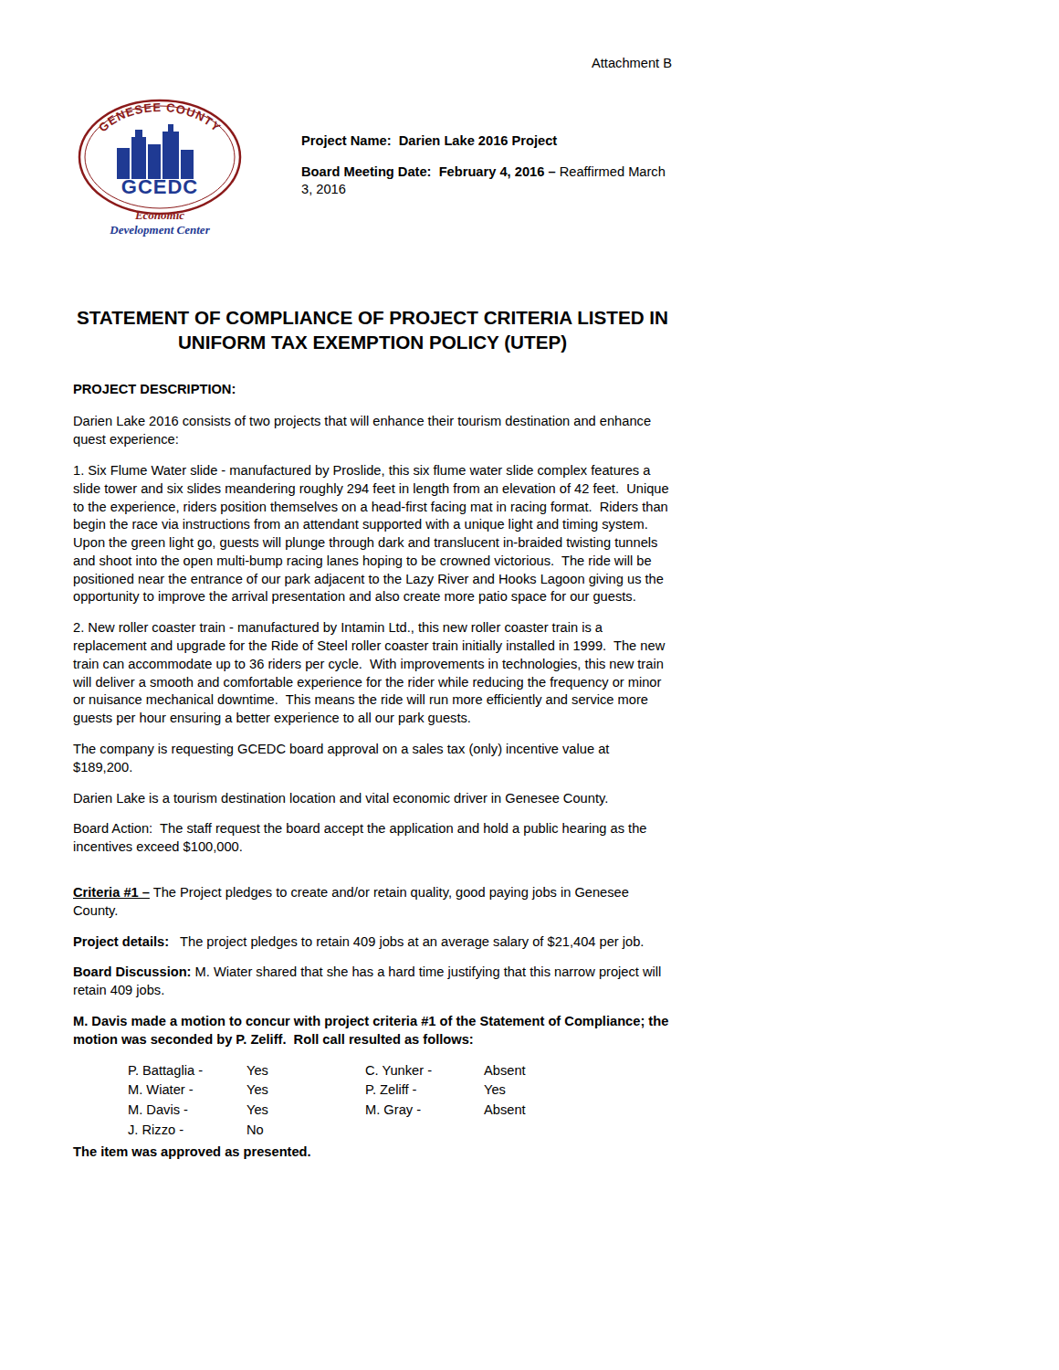Attachment B
GENESEE COUNTY GCEDC Economic Development Center
Project Name: Darien Lake 2016 Project
Board Meeting Date: February 4, 2016 – Reaffirmed March 3, 2016
STATEMENT OF COMPLIANCE OF PROJECT CRITERIA LISTED IN
UNIFORM TAX EXEMPTION POLICY (UTEP)
PROJECT DESCRIPTION:
Darien Lake 2016 consists of two projects that will enhance their tourism destination and enhance quest experience:
1. Six Flume Water slide - manufactured by Proslide, this six flume water slide complex features a slide tower and six slides meandering roughly 294 feet in length from an elevation of 42 feet. Unique to the experience, riders position themselves on a head-first facing mat in racing format. Riders than begin the race via instructions from an attendant supported with a unique light and timing system. Upon the green light go, guests will plunge through dark and translucent in-braided twisting tunnels and shoot into the open multi-bump racing lanes hoping to be crowned victorious. The ride will be positioned near the entrance of our park adjacent to the Lazy River and Hooks Lagoon giving us the opportunity to improve the arrival presentation and also create more patio space for our guests.
2. New roller coaster train - manufactured by Intamin Ltd., this new roller coaster train is a replacement and upgrade for the Ride of Steel roller coaster train initially installed in 1999. The new train can accommodate up to 36 riders per cycle. With improvements in technologies, this new train will deliver a smooth and comfortable experience for the rider while reducing the frequency or minor or nuisance mechanical downtime. This means the ride will run more efficiently and service more guests per hour ensuring a better experience to all our park guests.
The company is requesting GCEDC board approval on a sales tax (only) incentive value at $189,200.
Darien Lake is a tourism destination location and vital economic driver in Genesee County.
Board Action: The staff request the board accept the application and hold a public hearing as the incentives exceed $100,000.
Criteria #1 – The Project pledges to create and/or retain quality, good paying jobs in Genesee County.
Project details: The project pledges to retain 409 jobs at an average salary of $21,404 per job.
Board Discussion: M. Wiater shared that she has a hard time justifying that this narrow project will retain 409 jobs.
M. Davis made a motion to concur with project criteria #1 of the Statement of Compliance; the motion was seconded by P. Zeliff. Roll call resulted as follows:
| P. Battaglia - | Yes | C. Yunker - | Absent |
| M. Wiater - | Yes | P. Zeliff - | Yes |
| M. Davis - | Yes | M. Gray - | Absent |
| J. Rizzo - | No | | |
The item was approved as presented.